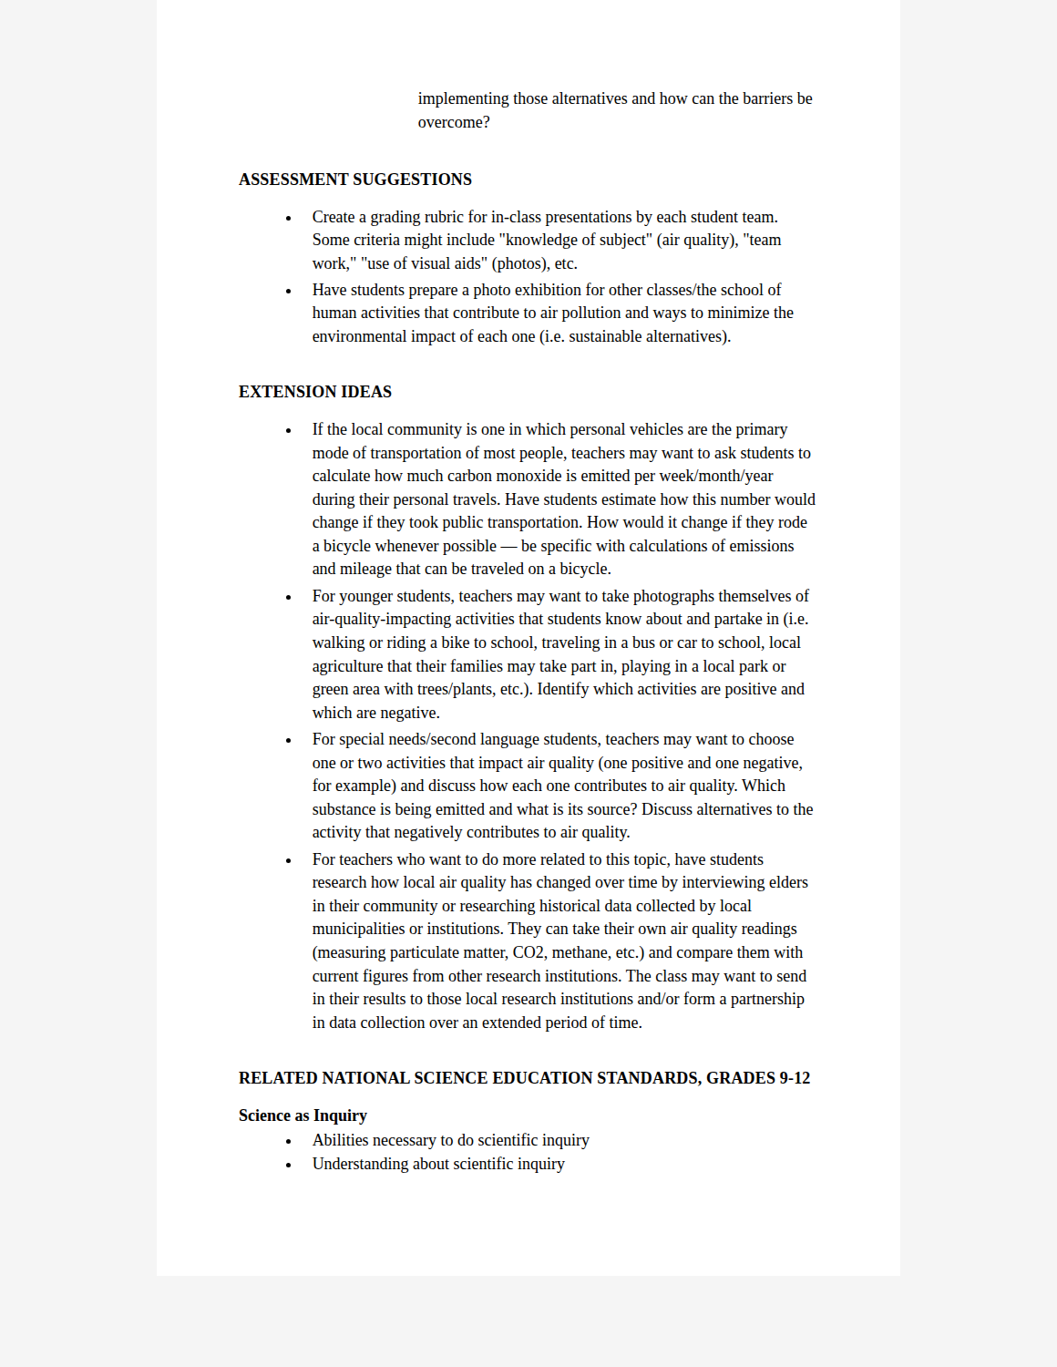implementing those alternatives and how can the barriers be overcome?
ASSESSMENT SUGGESTIONS
Create a grading rubric for in-class presentations by each student team. Some criteria might include "knowledge of subject" (air quality), "team work," "use of visual aids" (photos), etc.
Have students prepare a photo exhibition for other classes/the school of human activities that contribute to air pollution and ways to minimize the environmental impact of each one (i.e. sustainable alternatives).
EXTENSION IDEAS
If the local community is one in which personal vehicles are the primary mode of transportation of most people, teachers may want to ask students to calculate how much carbon monoxide is emitted per week/month/year during their personal travels. Have students estimate how this number would change if they took public transportation. How would it change if they rode a bicycle whenever possible — be specific with calculations of emissions and mileage that can be traveled on a bicycle.
For younger students, teachers may want to take photographs themselves of air-quality-impacting activities that students know about and partake in (i.e. walking or riding a bike to school, traveling in a bus or car to school, local agriculture that their families may take part in, playing in a local park or green area with trees/plants, etc.). Identify which activities are positive and which are negative.
For special needs/second language students, teachers may want to choose one or two activities that impact air quality (one positive and one negative, for example) and discuss how each one contributes to air quality. Which substance is being emitted and what is its source? Discuss alternatives to the activity that negatively contributes to air quality.
For teachers who want to do more related to this topic, have students research how local air quality has changed over time by interviewing elders in their community or researching historical data collected by local municipalities or institutions. They can take their own air quality readings (measuring particulate matter, CO2, methane, etc.) and compare them with current figures from other research institutions. The class may want to send in their results to those local research institutions and/or form a partnership in data collection over an extended period of time.
RELATED NATIONAL SCIENCE EDUCATION STANDARDS, GRADES 9-12
Science as Inquiry
Abilities necessary to do scientific inquiry
Understanding about scientific inquiry